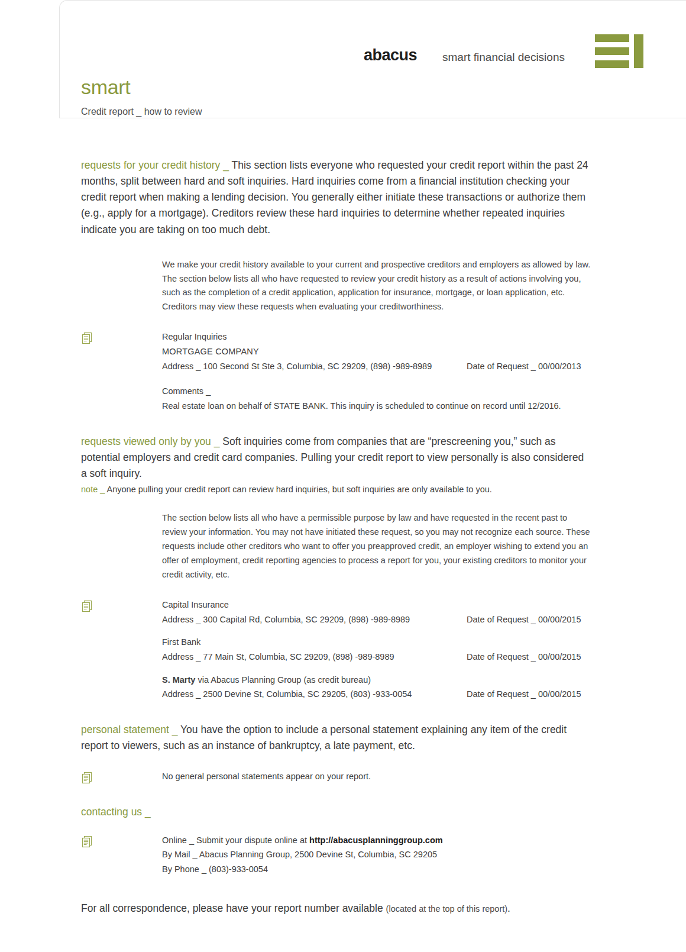abacus
smart financial decisions
smart
Credit report _ how to review
requests for your credit history _ This section lists everyone who requested your credit report within the past 24 months, split between hard and soft inquiries. Hard inquiries come from a financial institution checking your credit report when making a lending decision. You generally either initiate these transactions or authorize them (e.g., apply for a mortgage). Creditors review these hard inquiries to determine whether repeated inquiries indicate you are taking on too much debt.
We make your credit history available to your current and prospective creditors and employers as allowed by law. The section below lists all who have requested to review your credit history as a result of actions involving you, such as the completion of a credit application, application for insurance, mortgage, or loan application, etc. Creditors may view these requests when evaluating your creditworthiness.
Regular Inquiries
MORTGAGE COMPANY
Address _ 100 Second St Ste 3, Columbia, SC 29209, (898) -989-8989
Date of Request _ 00/00/2013
Comments _
Real estate loan on behalf of STATE BANK. This inquiry is scheduled to continue on record until 12/2016.
requests viewed only by you _ Soft inquiries come from companies that are “prescreening you,” such as potential employers and credit card companies. Pulling your credit report to view personally is also considered a soft inquiry.
note _ Anyone pulling your credit report can review hard inquiries, but soft inquiries are only available to you.
The section below lists all who have a permissible purpose by law and have requested in the recent past to review your information. You may not have initiated these request, so you may not recognize each source. These requests include other creditors who want to offer you preapproved credit, an employer wishing to extend you an offer of employment, credit reporting agencies to process a report for you, your existing creditors to monitor your credit activity, etc.
Capital Insurance
Address _ 300 Capital Rd, Columbia, SC 29209, (898) -989-8989
Date of Request _ 00/00/2015
First Bank
Address _ 77 Main St, Columbia, SC 29209, (898) -989-8989
Date of Request _ 00/00/2015
S. Marty via Abacus Planning Group (as credit bureau)
Address _ 2500 Devine St, Columbia, SC 29205, (803) -933-0054
Date of Request _ 00/00/2015
personal statement _ You have the option to include a personal statement explaining any item of the credit report to viewers, such as an instance of bankruptcy, a late payment, etc.
No general personal statements appear on your report.
contacting us _
Online _ Submit your dispute online at http://abacusplanninggroup.com
By Mail _ Abacus Planning Group, 2500 Devine St, Columbia, SC 29205
By Phone _ (803)-933-0054
For all correspondence, please have your report number available (located at the top of this report).